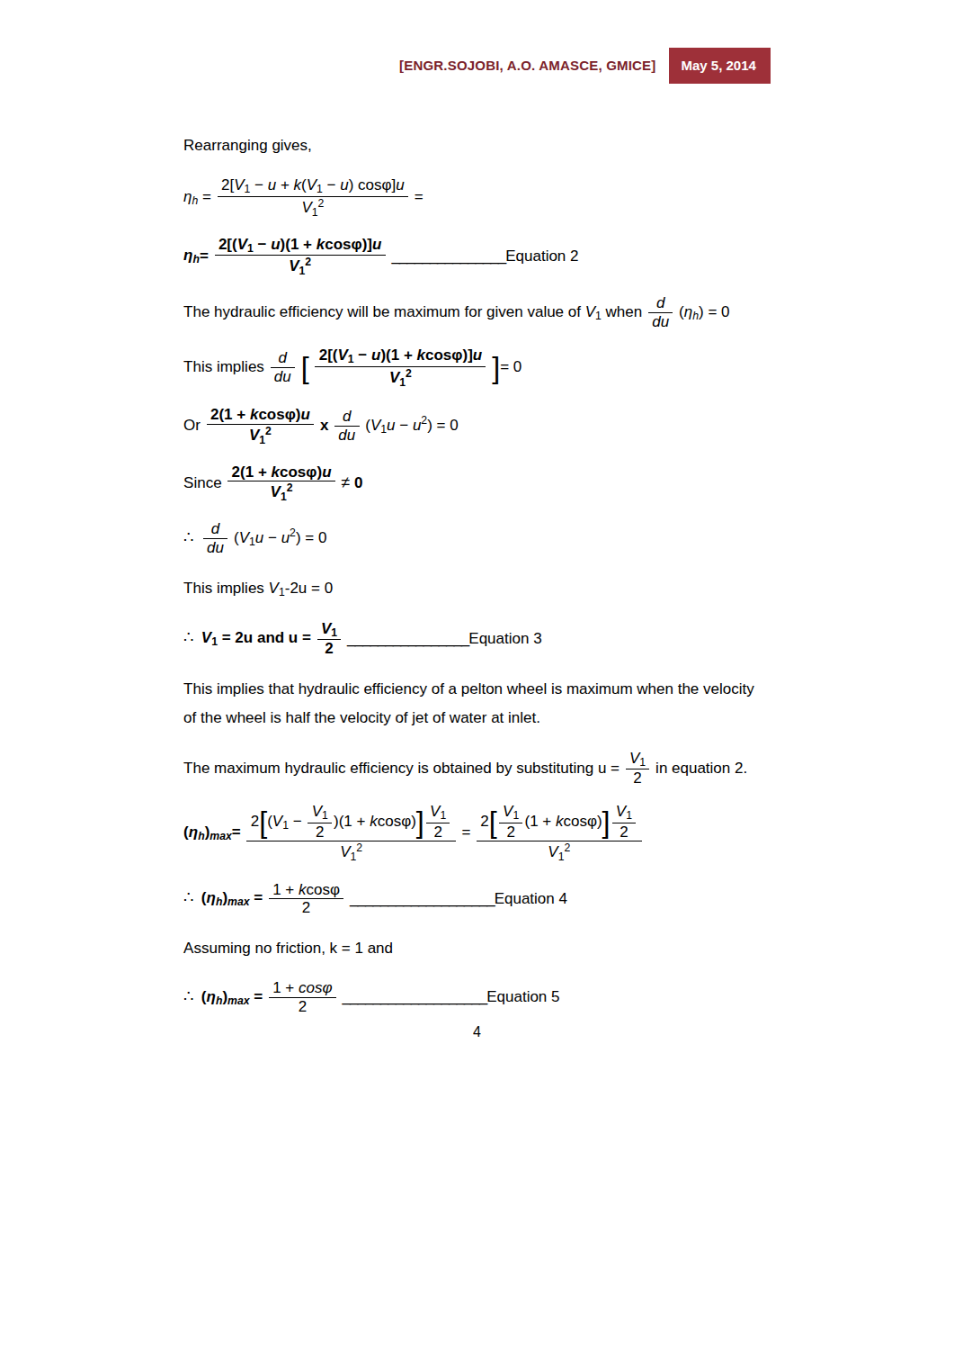[ENGR.SOJOBI, A.O. AMASCE, GMICE]
May 5, 2014
Rearranging gives,
ηh = 2[V1 − u + k(V1 − u) cosφ]u V12 =
ηh= 2[(V1 − u)(1 + kcosφ)]u V12 _______________Equation 2
The hydraulic efficiency will be maximum for given value of V1 when d du (ηh) = 0
This implies d du [ 2[(V1 − u)(1 + kcosφ)]u V12 ]= 0
Or 2(1 + kcosφ)u V12 x d du (V1u − u2) = 0
Since 2(1 + kcosφ)u V12 ≠ 0
∴ d du (V1u − u2) = 0
This implies V1-2u = 0
∴ V1 = 2u and u = V1 2 ________________Equation 3
This implies that hydraulic efficiency of a pelton wheel is maximum when the velocity of the wheel is half the velocity of jet of water at inlet.
The maximum hydraulic efficiency is obtained by substituting u = V1 2 in equation 2.
(ηh)max= 2[(V1 − V1 2 )(1 + kcosφ)] V12 V12 = 2[V12(1 + kcosφ)] V12 V12
∴ (ηh)max = 1 + kcosφ 2 ___________________Equation 4
Assuming no friction, k = 1 and
∴ (ηh)max = 1 + cosφ 2 ___________________Equation 5
4